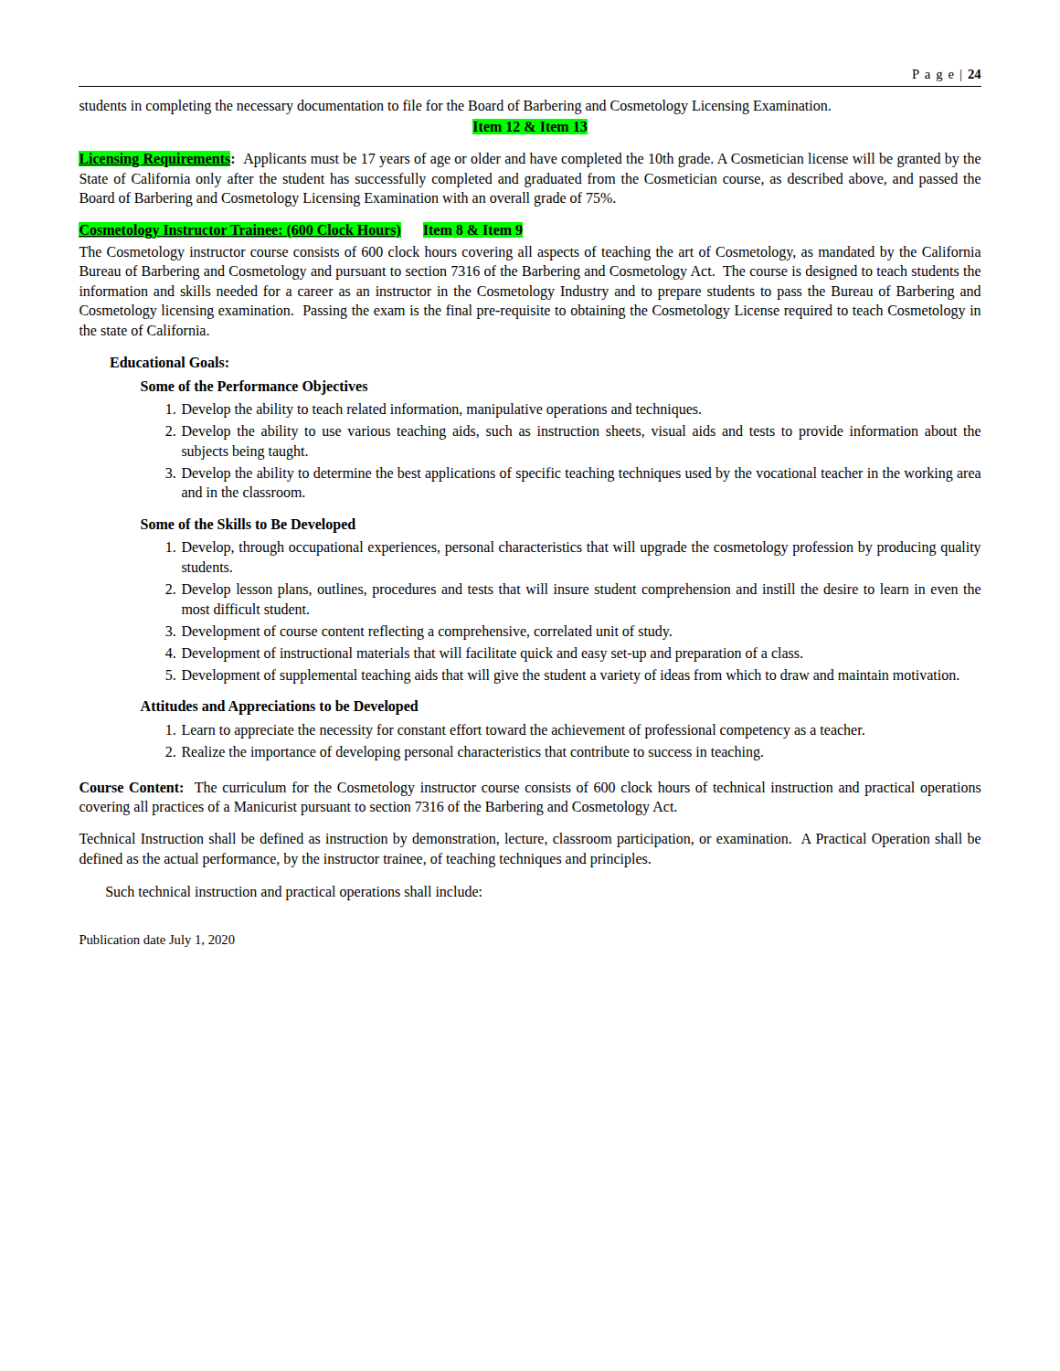P a g e | 24
students in completing the necessary documentation to file for the Board of Barbering and Cosmetology Licensing Examination. Item 12 & Item 13
Licensing Requirements: Applicants must be 17 years of age or older and have completed the 10th grade. A Cosmetician license will be granted by the State of California only after the student has successfully completed and graduated from the Cosmetician course, as described above, and passed the Board of Barbering and Cosmetology Licensing Examination with an overall grade of 75%.
Cosmetology Instructor Trainee: (600 Clock Hours) Item 8 & Item 9
The Cosmetology instructor course consists of 600 clock hours covering all aspects of teaching the art of Cosmetology, as mandated by the California Bureau of Barbering and Cosmetology and pursuant to section 7316 of the Barbering and Cosmetology Act. The course is designed to teach students the information and skills needed for a career as an instructor in the Cosmetology Industry and to prepare students to pass the Bureau of Barbering and Cosmetology licensing examination. Passing the exam is the final pre-requisite to obtaining the Cosmetology License required to teach Cosmetology in the state of California.
Educational Goals:
Some of the Performance Objectives
Develop the ability to teach related information, manipulative operations and techniques.
Develop the ability to use various teaching aids, such as instruction sheets, visual aids and tests to provide information about the subjects being taught.
Develop the ability to determine the best applications of specific teaching techniques used by the vocational teacher in the working area and in the classroom.
Some of the Skills to Be Developed
Develop, through occupational experiences, personal characteristics that will upgrade the cosmetology profession by producing quality students.
Develop lesson plans, outlines, procedures and tests that will insure student comprehension and instill the desire to learn in even the most difficult student.
Development of course content reflecting a comprehensive, correlated unit of study.
Development of instructional materials that will facilitate quick and easy set-up and preparation of a class.
Development of supplemental teaching aids that will give the student a variety of ideas from which to draw and maintain motivation.
Attitudes and Appreciations to be Developed
Learn to appreciate the necessity for constant effort toward the achievement of professional competency as a teacher.
Realize the importance of developing personal characteristics that contribute to success in teaching.
Course Content: The curriculum for the Cosmetology instructor course consists of 600 clock hours of technical instruction and practical operations covering all practices of a Manicurist pursuant to section 7316 of the Barbering and Cosmetology Act.
Technical Instruction shall be defined as instruction by demonstration, lecture, classroom participation, or examination. A Practical Operation shall be defined as the actual performance, by the instructor trainee, of teaching techniques and principles.
Such technical instruction and practical operations shall include:
Publication date July 1, 2020